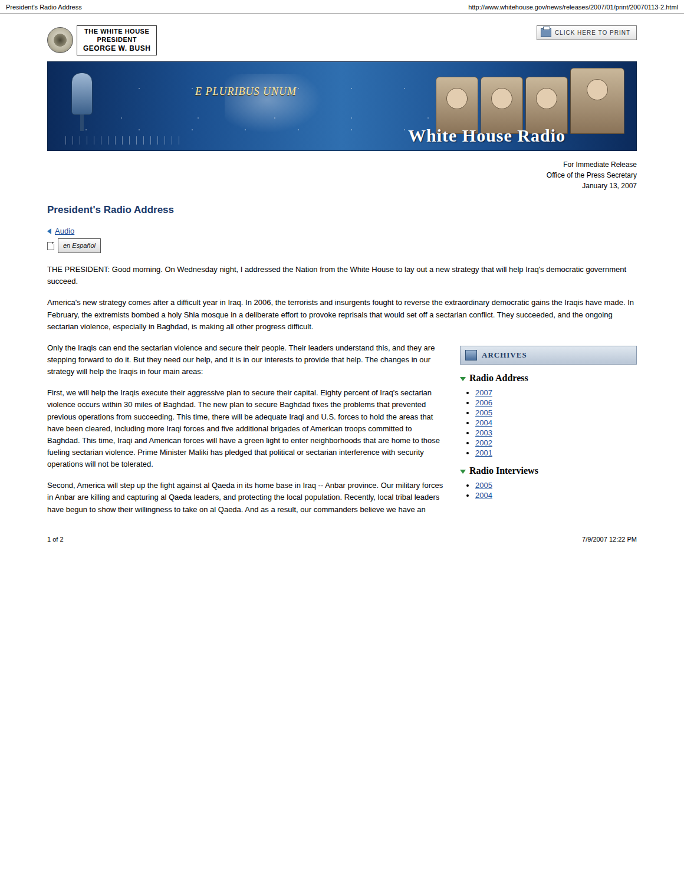President's Radio Address
http://www.whitehouse.gov/news/releases/2007/01/print/20070113-2.html
THE WHITE HOUSE
PRESIDENT
GEORGE W. BUSH
CLICK HERE TO PRINT
E PLURIBUS UNUM
White House Radio
For Immediate Release
Office of the Press Secretary
January 13, 2007
President's Radio Address
Audio
en Español
THE PRESIDENT: Good morning. On Wednesday night, I addressed the Nation from the White House to lay out a new strategy that will help Iraq's democratic government succeed.
America's new strategy comes after a difficult year in Iraq. In 2006, the terrorists and insurgents fought to reverse the extraordinary democratic gains the Iraqis have made. In February, the extremists bombed a holy Shia mosque in a deliberate effort to provoke reprisals that would set off a sectarian conflict. They succeeded, and the ongoing sectarian violence, especially in Baghdad, is making all other progress difficult.
ARCHIVES
Radio Address
2007
2006
2005
2004
2003
2002
2001
Radio Interviews
2005
2004
Only the Iraqis can end the sectarian violence and secure their people. Their leaders understand this, and they are stepping forward to do it. But they need our help, and it is in our interests to provide that help. The changes in our strategy will help the Iraqis in four main areas:
First, we will help the Iraqis execute their aggressive plan to secure their capital. Eighty percent of Iraq's sectarian violence occurs within 30 miles of Baghdad. The new plan to secure Baghdad fixes the problems that prevented previous operations from succeeding. This time, there will be adequate Iraqi and U.S. forces to hold the areas that have been cleared, including more Iraqi forces and five additional brigades of American troops committed to Baghdad. This time, Iraqi and American forces will have a green light to enter neighborhoods that are home to those fueling sectarian violence. Prime Minister Maliki has pledged that political or sectarian interference with security operations will not be tolerated.
Second, America will step up the fight against al Qaeda in its home base in Iraq -- Anbar province. Our military forces in Anbar are killing and capturing al Qaeda leaders, and protecting the local population. Recently, local tribal leaders have begun to show their willingness to take on al Qaeda. And as a result, our commanders believe we have an
1 of 2
7/9/2007 12:22 PM